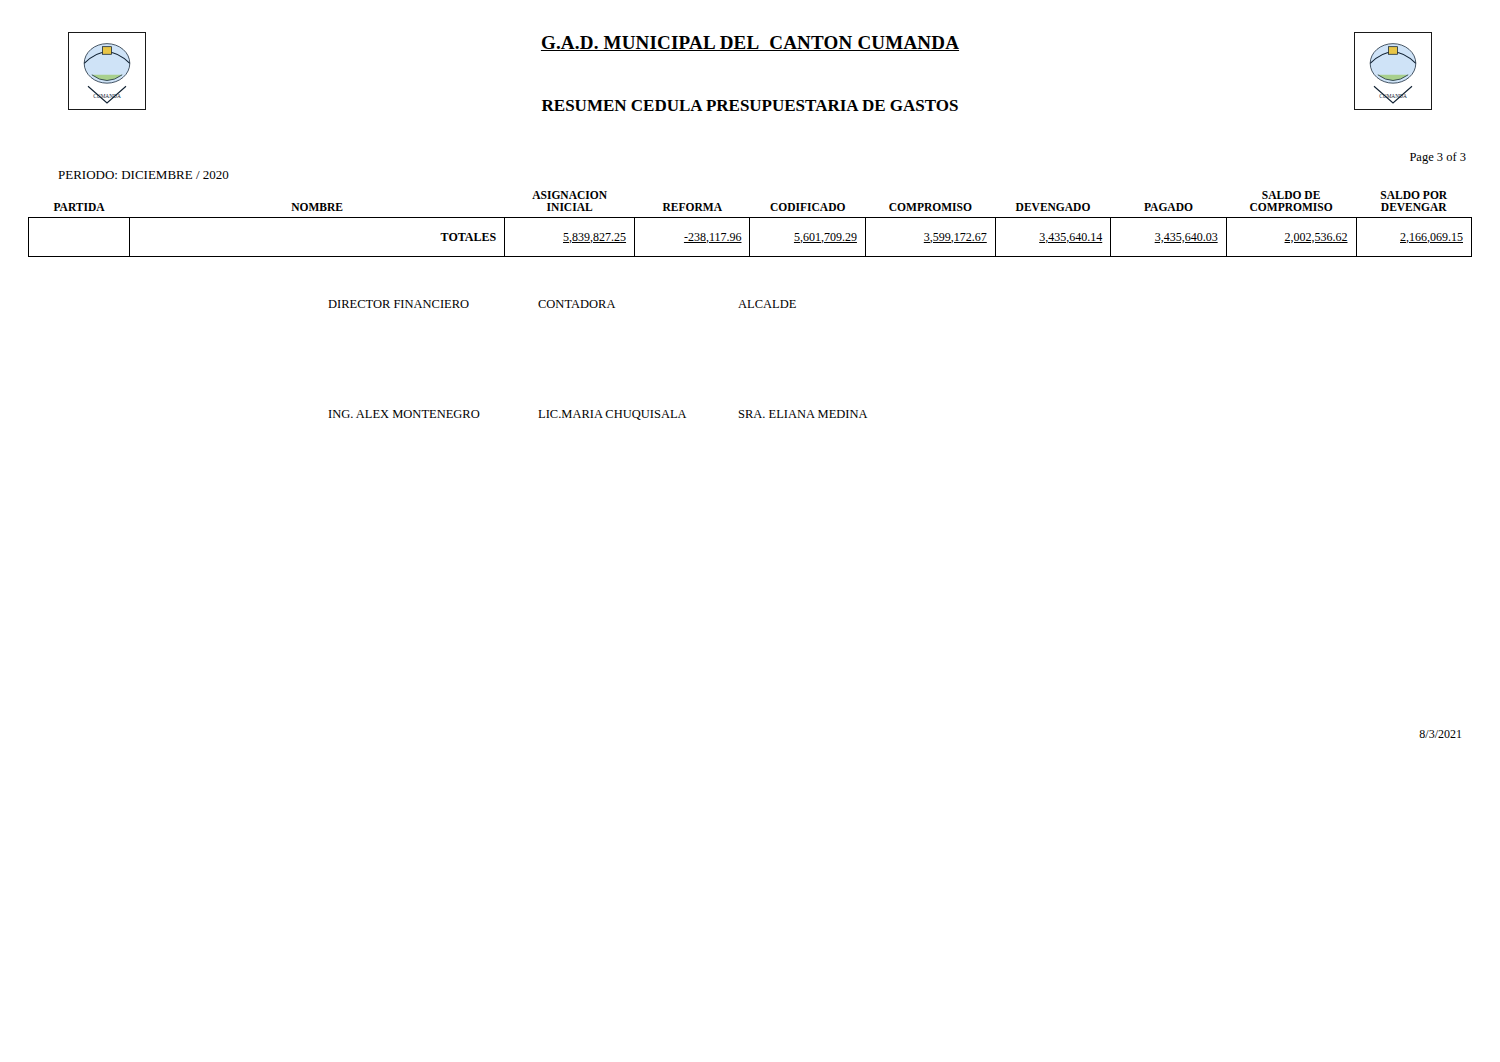G.A.D. MUNICIPAL DEL CANTON CUMANDA
RESUMEN CEDULA PRESUPUESTARIA DE GASTOS
Page 3 of 3
PERIODO: DICIEMBRE / 2020
| PARTIDA | NOMBRE | ASIGNACION INICIAL | REFORMA | CODIFICADO | COMPROMISO | DEVENGADO | PAGADO | SALDO DE COMPROMISO | SALDO POR DEVENGAR |
| --- | --- | --- | --- | --- | --- | --- | --- | --- | --- |
| | TOTALES | 5,839,827.25 | -238,117.96 | 5,601,709.29 | 3,599,172.67 | 3,435,640.14 | 3,435,640.03 | 2,002,536.62 | 2,166,069.15 |
DIRECTOR FINANCIERO
CONTADORA
ALCALDE
ING. ALEX MONTENEGRO
LIC.MARIA CHUQUISALA
SRA. ELIANA MEDINA
8/3/2021